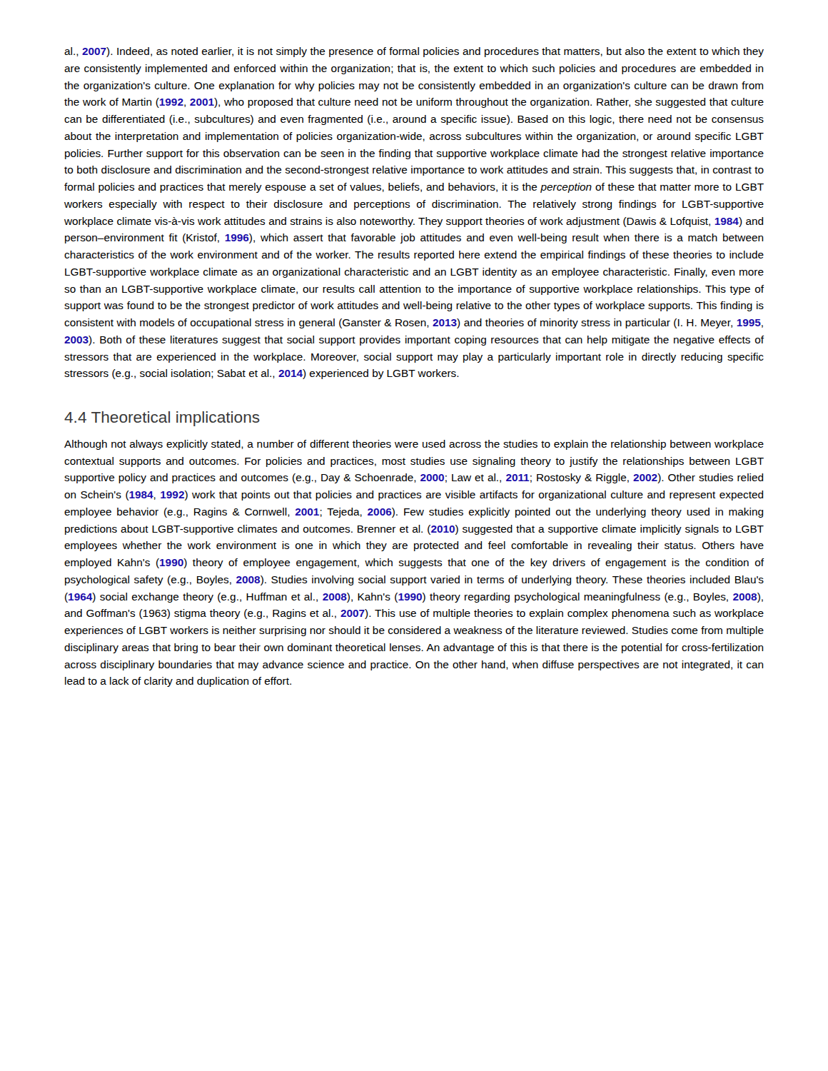al., 2007). Indeed, as noted earlier, it is not simply the presence of formal policies and procedures that matters, but also the extent to which they are consistently implemented and enforced within the organization; that is, the extent to which such policies and procedures are embedded in the organization's culture. One explanation for why policies may not be consistently embedded in an organization's culture can be drawn from the work of Martin (1992, 2001), who proposed that culture need not be uniform throughout the organization. Rather, she suggested that culture can be differentiated (i.e., subcultures) and even fragmented (i.e., around a specific issue). Based on this logic, there need not be consensus about the interpretation and implementation of policies organization-wide, across subcultures within the organization, or around specific LGBT policies. Further support for this observation can be seen in the finding that supportive workplace climate had the strongest relative importance to both disclosure and discrimination and the second-strongest relative importance to work attitudes and strain. This suggests that, in contrast to formal policies and practices that merely espouse a set of values, beliefs, and behaviors, it is the perception of these that matter more to LGBT workers especially with respect to their disclosure and perceptions of discrimination. The relatively strong findings for LGBT-supportive workplace climate vis-à-vis work attitudes and strains is also noteworthy. They support theories of work adjustment (Dawis & Lofquist, 1984) and person–environment fit (Kristof, 1996), which assert that favorable job attitudes and even well-being result when there is a match between characteristics of the work environment and of the worker. The results reported here extend the empirical findings of these theories to include LGBT-supportive workplace climate as an organizational characteristic and an LGBT identity as an employee characteristic. Finally, even more so than an LGBT-supportive workplace climate, our results call attention to the importance of supportive workplace relationships. This type of support was found to be the strongest predictor of work attitudes and well-being relative to the other types of workplace supports. This finding is consistent with models of occupational stress in general (Ganster & Rosen, 2013) and theories of minority stress in particular (I. H. Meyer, 1995, 2003). Both of these literatures suggest that social support provides important coping resources that can help mitigate the negative effects of stressors that are experienced in the workplace. Moreover, social support may play a particularly important role in directly reducing specific stressors (e.g., social isolation; Sabat et al., 2014) experienced by LGBT workers.
4.4 Theoretical implications
Although not always explicitly stated, a number of different theories were used across the studies to explain the relationship between workplace contextual supports and outcomes. For policies and practices, most studies use signaling theory to justify the relationships between LGBT supportive policy and practices and outcomes (e.g., Day & Schoenrade, 2000; Law et al., 2011; Rostosky & Riggle, 2002). Other studies relied on Schein's (1984, 1992) work that points out that policies and practices are visible artifacts for organizational culture and represent expected employee behavior (e.g., Ragins & Cornwell, 2001; Tejeda, 2006). Few studies explicitly pointed out the underlying theory used in making predictions about LGBT-supportive climates and outcomes. Brenner et al. (2010) suggested that a supportive climate implicitly signals to LGBT employees whether the work environment is one in which they are protected and feel comfortable in revealing their status. Others have employed Kahn's (1990) theory of employee engagement, which suggests that one of the key drivers of engagement is the condition of psychological safety (e.g., Boyles, 2008). Studies involving social support varied in terms of underlying theory. These theories included Blau's (1964) social exchange theory (e.g., Huffman et al., 2008), Kahn's (1990) theory regarding psychological meaningfulness (e.g., Boyles, 2008), and Goffman's (1963) stigma theory (e.g., Ragins et al., 2007). This use of multiple theories to explain complex phenomena such as workplace experiences of LGBT workers is neither surprising nor should it be considered a weakness of the literature reviewed. Studies come from multiple disciplinary areas that bring to bear their own dominant theoretical lenses. An advantage of this is that there is the potential for cross-fertilization across disciplinary boundaries that may advance science and practice. On the other hand, when diffuse perspectives are not integrated, it can lead to a lack of clarity and duplication of effort.